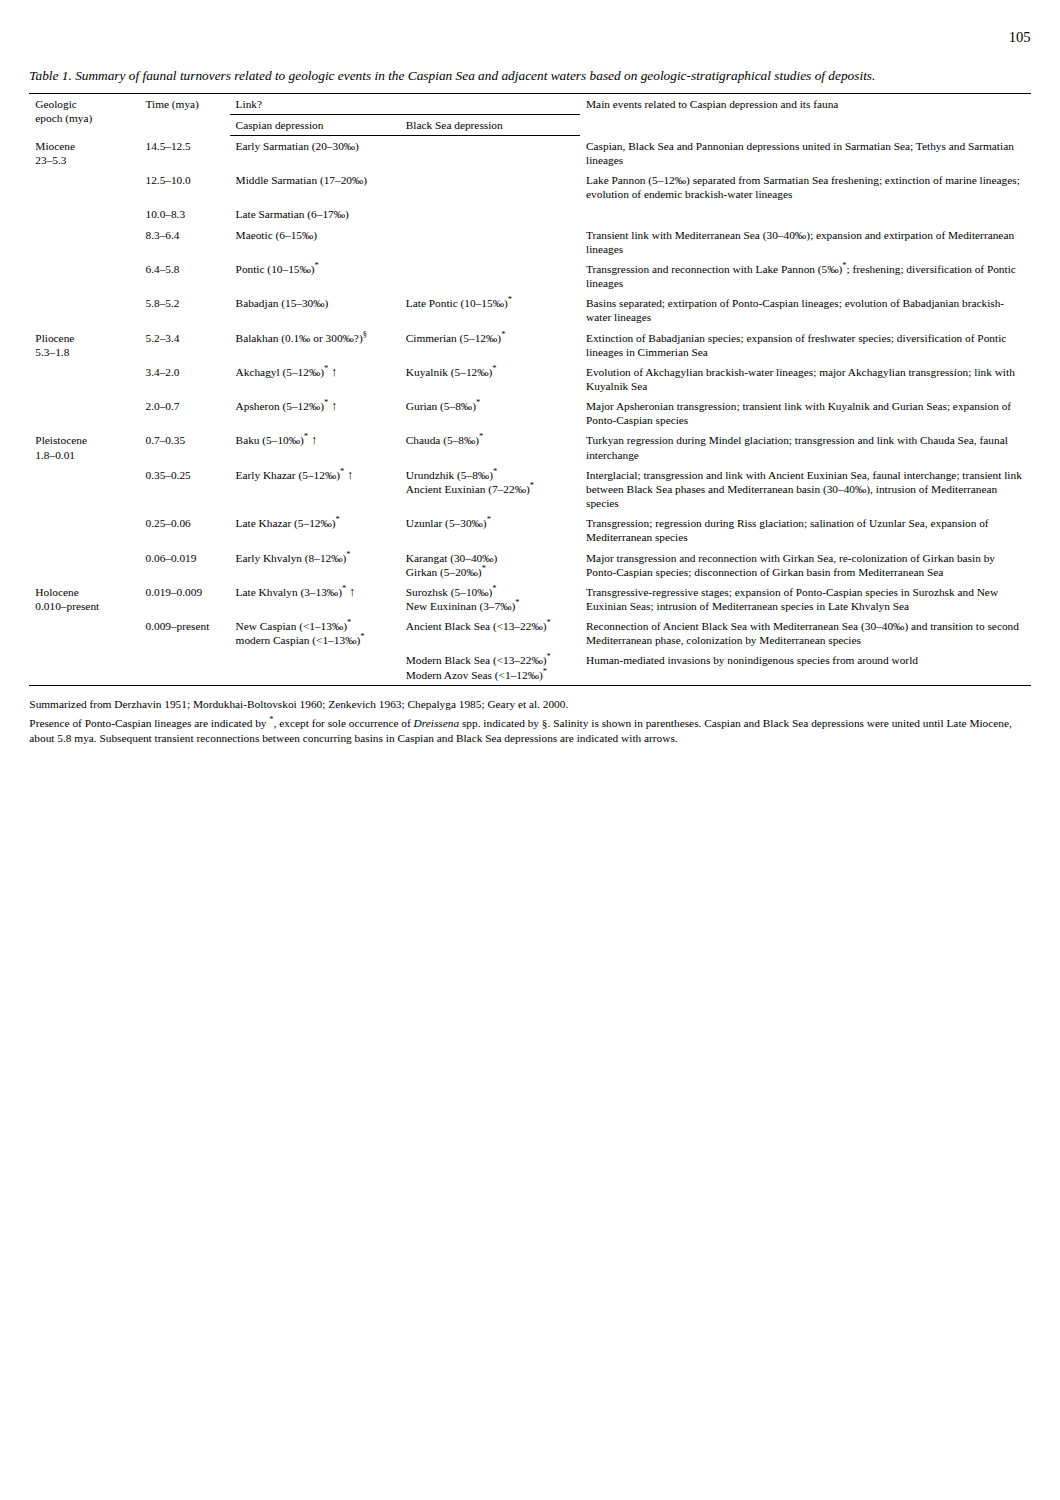105
Table 1. Summary of faunal turnovers related to geologic events in the Caspian Sea and adjacent waters based on geologic-stratigraphical studies of deposits.
| Geologic epoch (mya) | Time (mya) | Link? | Main events related to Caspian depression and its fauna |
| --- | --- | --- | --- |
| Caspian depression | Black Sea depression |
| Miocene 23–5.3 | 14.5–12.5 | Early Sarmatian (20–30‰) | Caspian, Black Sea and Pannonian depressions united in Sarmatian Sea; Tethys and Sarmatian lineages |
| | 12.5–10.0 | Middle Sarmatian (17–20‰) | Lake Pannon (5–12‰) separated from Sarmatian Sea freshening; extinction of marine lineages; evolution of endemic brackish-water lineages |
| | 10.0–8.3 | Late Sarmatian (6–17‰) | |
| | 8.3–6.4 | Maeotic (6–15‰) | Transient link with Mediterranean Sea (30–40‰); expansion and extirpation of Mediterranean lineages |
| | 6.4–5.8 | Pontic (10–15‰) * | Transgression and reconnection with Lake Pannon (5‰) * ; freshening; diversification of Pontic lineages |
| | 5.8–5.2 | Babadjan (15–30‰) | Late Pontic (10–15‰) * | Basins separated; extirpation of Ponto-Caspian lineages; evolution of Babadjanian brackish-water lineages |
| Pliocene 5.3–1.8 | 5.2–3.4 | Balakhan (0.1‰ or 300‰?) § | Cimmerian (5–12‰) * | Extinction of Babadjanian species; expansion of freshwater species; diversification of Pontic lineages in Cimmerian Sea |
| | 3.4–2.0 | Akchagyl (5–12‰) * ↑ | Kuyalnik (5–12‰) * | Evolution of Akchagylian brackish-water lineages; major Akchagylian transgression; link with Kuyalnik Sea |
| | 2.0–0.7 | Apsheron (5–12‰) * ↑ | Gurian (5–8‰) * | Major Apsheronian transgression; transient link with Kuyalnik and Gurian Seas; expansion of Ponto-Caspian species |
| Pleistocene 1.8–0.01 | 0.7–0.35 | Baku (5–10‰) * ↑ | Chauda (5–8‰) * | Turkyan regression during Mindel glaciation; transgression and link with Chauda Sea, faunal interchange |
| | 0.35–0.25 | Early Khazar (5–12‰) * ↑ | Urundzhik (5–8‰) * Ancient Euxinian (7–22‰) * | Interglacial; transgression and link with Ancient Euxinian Sea, faunal interchange; transient link between Black Sea phases and Mediterranean basin (30–40‰), intrusion of Mediterranean species |
| | 0.25–0.06 | Late Khazar (5–12‰) * | Uzunlar (5–30‰) * | Transgression; regression during Riss glaciation; salination of Uzunlar Sea, expansion of Mediterranean species |
| | 0.06–0.019 | Early Khvalyn (8–12‰) * | Karangat (30–40‰) Girkan (5–20‰) * | Major transgression and reconnection with Girkan Sea, re-colonization of Girkan basin by Ponto-Caspian species; disconnection of Girkan basin from Mediterranean Sea |
| Holocene 0.010–present | 0.019–0.009 | Late Khvalyn (3–13‰) * ↑ | Surozhsk (5–10‰) * New Euxininan (3–7‰) * | Transgressive-regressive stages; expansion of Ponto-Caspian species in Surozhsk and New Euxinian Seas; intrusion of Mediterranean species in Late Khvalyn Sea |
| | 0.009–present | New Caspian (<1–13‰) * modern Caspian (<1–13‰) * | Ancient Black Sea (<13–22‰) * | Reconnection of Ancient Black Sea with Mediterranean Sea (30–40‰) and transition to second Mediterranean phase, colonization by Mediterranean species |
| | | | Modern Black Sea (<13–22‰) * Modern Azov Seas (<1–12‰) * | Human-mediated invasions by nonindigenous species from around world |
Summarized from Derzhavin 1951; Mordukhai-Boltovskoi 1960; Zenkevich 1963; Chepalyga 1985; Geary et al. 2000.
Presence of Ponto-Caspian lineages are indicated by *, except for sole occurrence of Dreissena spp. indicated by §. Salinity is shown in parentheses. Caspian and Black Sea depressions were united until Late Miocene, about 5.8 mya. Subsequent transient reconnections between concurring basins in Caspian and Black Sea depressions are indicated with arrows.